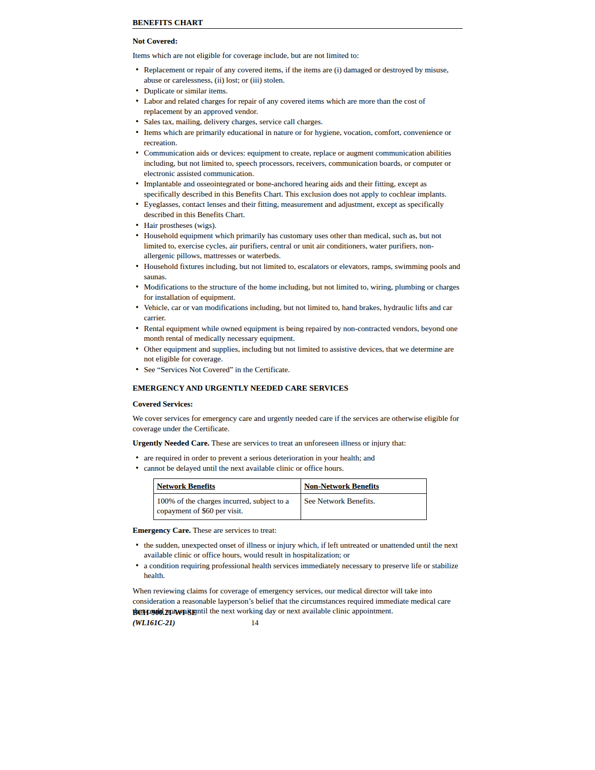BENEFITS CHART
Not Covered:
Items which are not eligible for coverage include, but are not limited to:
Replacement or repair of any covered items, if the items are (i) damaged or destroyed by misuse, abuse or carelessness, (ii) lost; or (iii) stolen.
Duplicate or similar items.
Labor and related charges for repair of any covered items which are more than the cost of replacement by an approved vendor.
Sales tax, mailing, delivery charges, service call charges.
Items which are primarily educational in nature or for hygiene, vocation, comfort, convenience or recreation.
Communication aids or devices: equipment to create, replace or augment communication abilities including, but not limited to, speech processors, receivers, communication boards, or computer or electronic assisted communication.
Implantable and osseointegrated or bone-anchored hearing aids and their fitting, except as specifically described in this Benefits Chart. This exclusion does not apply to cochlear implants.
Eyeglasses, contact lenses and their fitting, measurement and adjustment, except as specifically described in this Benefits Chart.
Hair prostheses (wigs).
Household equipment which primarily has customary uses other than medical, such as, but not limited to, exercise cycles, air purifiers, central or unit air conditioners, water purifiers, non-allergenic pillows, mattresses or waterbeds.
Household fixtures including, but not limited to, escalators or elevators, ramps, swimming pools and saunas.
Modifications to the structure of the home including, but not limited to, wiring, plumbing or charges for installation of equipment.
Vehicle, car or van modifications including, but not limited to, hand brakes, hydraulic lifts and car carrier.
Rental equipment while owned equipment is being repaired by non-contracted vendors, beyond one month rental of medically necessary equipment.
Other equipment and supplies, including but not limited to assistive devices, that we determine are not eligible for coverage.
See “Services Not Covered” in the Certificate.
EMERGENCY AND URGENTLY NEEDED CARE SERVICES
Covered Services:
We cover services for emergency care and urgently needed care if the services are otherwise eligible for coverage under the Certificate.
Urgently Needed Care. These are services to treat an unforeseen illness or injury that:
are required in order to prevent a serious deterioration in your health; and
cannot be delayed until the next available clinic or office hours.
| Network Benefits | Non-Network Benefits |
| --- | --- |
| 100% of the charges incurred, subject to a copayment of $60 per visit. | See Network Benefits. |
Emergency Care. These are services to treat:
the sudden, unexpected onset of illness or injury which, if left untreated or unattended until the next available clinic or office hours, would result in hospitalization; or
a condition requiring professional health services immediately necessary to preserve life or stabilize health.
When reviewing claims for coverage of emergency services, our medical director will take into consideration a reasonable layperson’s belief that the circumstances required immediate medical care that could not wait until the next working day or next available clinic appointment.
BCH-900.21-WI-SE
(WL161C-21) 14